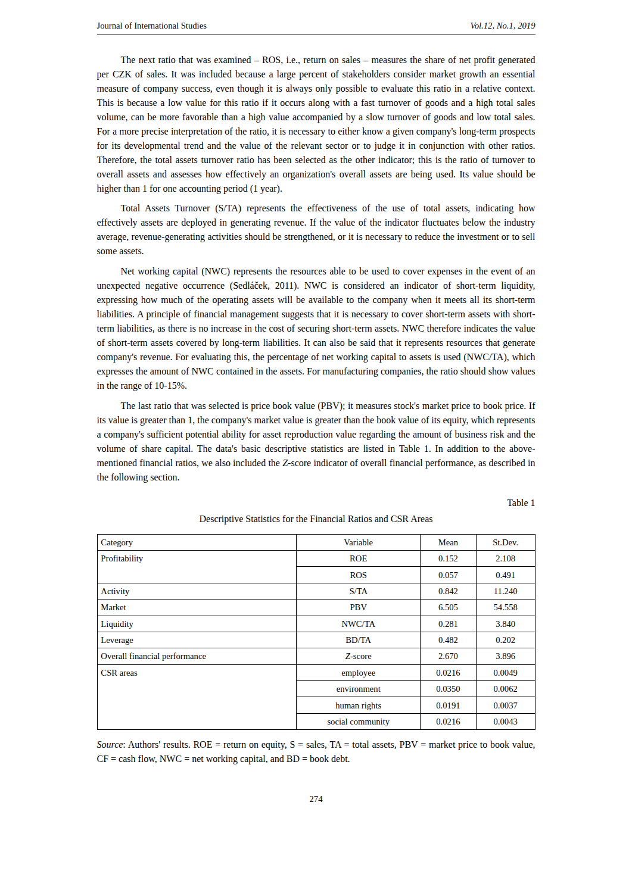Journal of International Studies Vol.12, No.1, 2019
The next ratio that was examined – ROS, i.e., return on sales – measures the share of net profit generated per CZK of sales. It was included because a large percent of stakeholders consider market growth an essential measure of company success, even though it is always only possible to evaluate this ratio in a relative context. This is because a low value for this ratio if it occurs along with a fast turnover of goods and a high total sales volume, can be more favorable than a high value accompanied by a slow turnover of goods and low total sales. For a more precise interpretation of the ratio, it is necessary to either know a given company's long-term prospects for its developmental trend and the value of the relevant sector or to judge it in conjunction with other ratios. Therefore, the total assets turnover ratio has been selected as the other indicator; this is the ratio of turnover to overall assets and assesses how effectively an organization's overall assets are being used. Its value should be higher than 1 for one accounting period (1 year).
Total Assets Turnover (S/TA) represents the effectiveness of the use of total assets, indicating how effectively assets are deployed in generating revenue. If the value of the indicator fluctuates below the industry average, revenue-generating activities should be strengthened, or it is necessary to reduce the investment or to sell some assets.
Net working capital (NWC) represents the resources able to be used to cover expenses in the event of an unexpected negative occurrence (Sedláček, 2011). NWC is considered an indicator of short-term liquidity, expressing how much of the operating assets will be available to the company when it meets all its short-term liabilities. A principle of financial management suggests that it is necessary to cover short-term assets with short-term liabilities, as there is no increase in the cost of securing short-term assets. NWC therefore indicates the value of short-term assets covered by long-term liabilities. It can also be said that it represents resources that generate company's revenue. For evaluating this, the percentage of net working capital to assets is used (NWC/TA), which expresses the amount of NWC contained in the assets. For manufacturing companies, the ratio should show values in the range of 10-15%.
The last ratio that was selected is price book value (PBV); it measures stock's market price to book price. If its value is greater than 1, the company's market value is greater than the book value of its equity, which represents a company's sufficient potential ability for asset reproduction value regarding the amount of business risk and the volume of share capital. The data's basic descriptive statistics are listed in Table 1. In addition to the above-mentioned financial ratios, we also included the Z-score indicator of overall financial performance, as described in the following section.
Table 1
Descriptive Statistics for the Financial Ratios and CSR Areas
| Category | Variable | Mean | St.Dev. |
| --- | --- | --- | --- |
| Profitability | ROE | 0.152 | 2.108 |
| ROS | 0.057 | 0.491 |
| Activity | S/TA | 0.842 | 11.240 |
| Market | PBV | 6.505 | 54.558 |
| Liquidity | NWC/TA | 0.281 | 3.840 |
| Leverage | BD/TA | 0.482 | 0.202 |
| Overall financial performance | Z -score | 2.670 | 3.896 |
| CSR areas | employee | 0.0216 | 0.0049 |
| environment | 0.0350 | 0.0062 |
| human rights | 0.0191 | 0.0037 |
| social community | 0.0216 | 0.0043 |
Source: Authors' results. ROE = return on equity, S = sales, TA = total assets, PBV = market price to book value, CF = cash flow, NWC = net working capital, and BD = book debt.
274